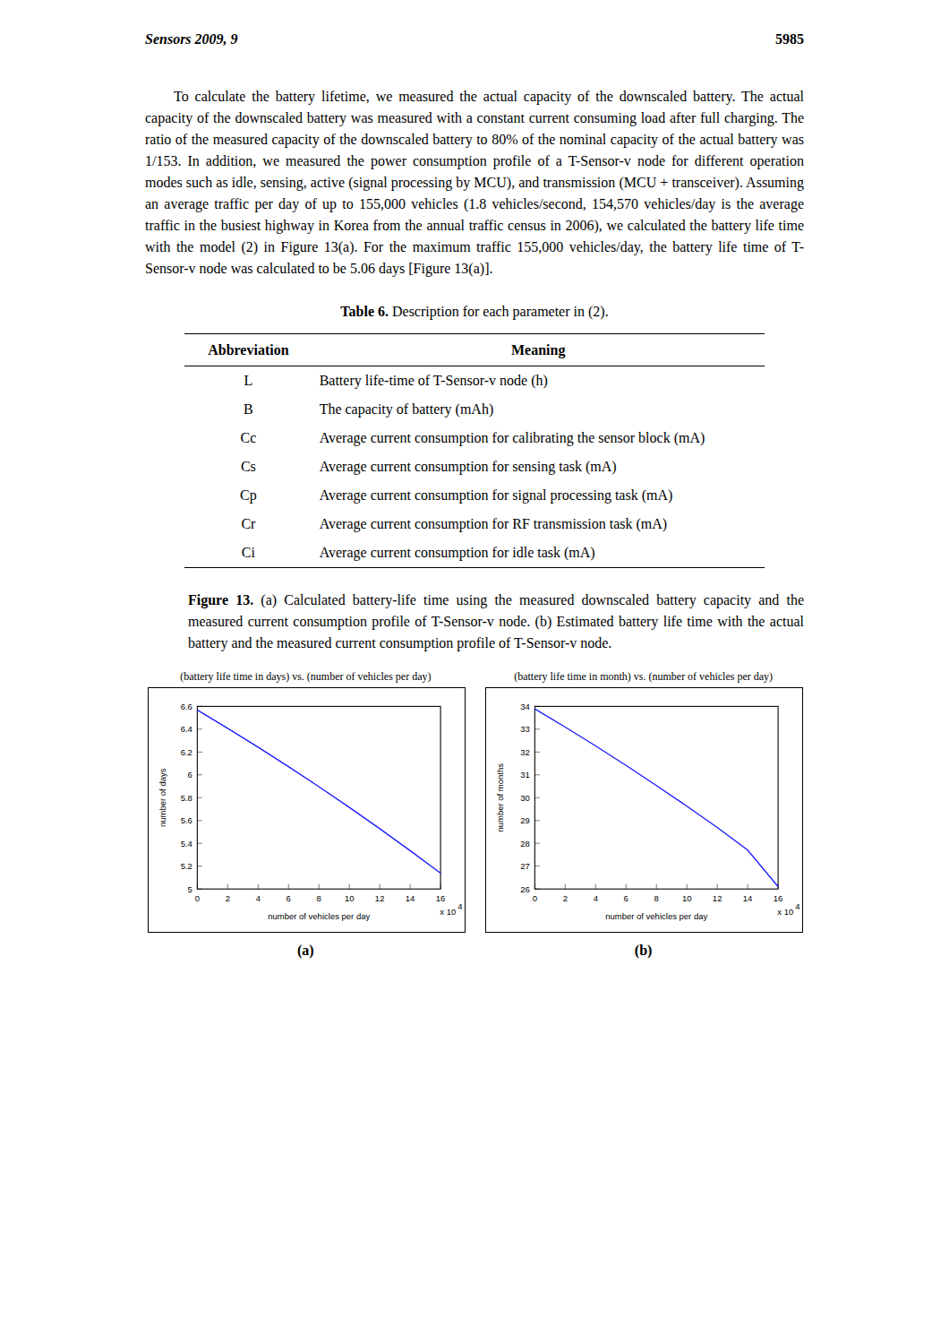Sensors 2009, 9 5985
To calculate the battery lifetime, we measured the actual capacity of the downscaled battery. The actual capacity of the downscaled battery was measured with a constant current consuming load after full charging. The ratio of the measured capacity of the downscaled battery to 80% of the nominal capacity of the actual battery was 1/153. In addition, we measured the power consumption profile of a T-Sensor-v node for different operation modes such as idle, sensing, active (signal processing by MCU), and transmission (MCU + transceiver). Assuming an average traffic per day of up to 155,000 vehicles (1.8 vehicles/second, 154,570 vehicles/day is the average traffic in the busiest highway in Korea from the annual traffic census in 2006), we calculated the battery life time with the model (2) in Figure 13(a). For the maximum traffic 155,000 vehicles/day, the battery life time of T-Sensor-v node was calculated to be 5.06 days [Figure 13(a)].
Table 6. Description for each parameter in (2).
| Abbreviation | Meaning |
| --- | --- |
| L | Battery life-time of T-Sensor-v node (h) |
| B | The capacity of battery (mAh) |
| Cc | Average current consumption for calibrating the sensor block (mA) |
| Cs | Average current consumption for sensing task (mA) |
| Cp | Average current consumption for signal processing task (mA) |
| Cr | Average current consumption for RF transmission task (mA) |
| Ci | Average current consumption for idle task (mA) |
Figure 13. (a) Calculated battery-life time using the measured downscaled battery capacity and the measured current consumption profile of T-Sensor-v node. (b) Estimated battery life time with the actual battery and the measured current consumption profile of T-Sensor-v node.
(battery life time in days) vs. (number of vehicles per day)
5 5.2 5.4 5.6 5.8 6 6.2 6.4 6.6 0 2 4 6 8 10 12 14 16 number of vehicles per day number of days x 10 4
(a)
(battery life time in month) vs. (number of vehicles per day)
26 27 28 29 30 31 32 33 34 0 2 4 6 8 10 12 14 16 number of vehicles per day number of months x 10 4
(b)